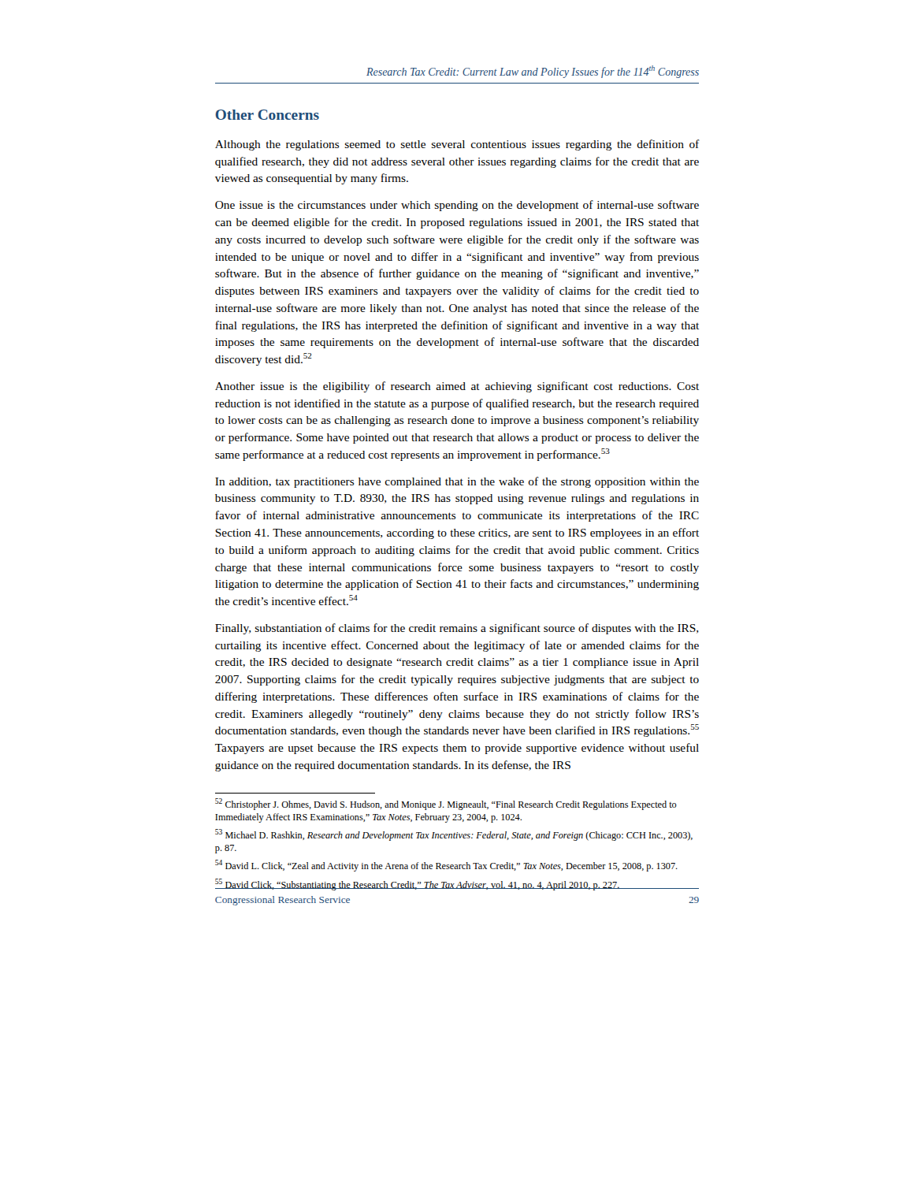Research Tax Credit: Current Law and Policy Issues for the 114th Congress
Other Concerns
Although the regulations seemed to settle several contentious issues regarding the definition of qualified research, they did not address several other issues regarding claims for the credit that are viewed as consequential by many firms.
One issue is the circumstances under which spending on the development of internal-use software can be deemed eligible for the credit. In proposed regulations issued in 2001, the IRS stated that any costs incurred to develop such software were eligible for the credit only if the software was intended to be unique or novel and to differ in a “significant and inventive” way from previous software. But in the absence of further guidance on the meaning of “significant and inventive,” disputes between IRS examiners and taxpayers over the validity of claims for the credit tied to internal-use software are more likely than not. One analyst has noted that since the release of the final regulations, the IRS has interpreted the definition of significant and inventive in a way that imposes the same requirements on the development of internal-use software that the discarded discovery test did.52
Another issue is the eligibility of research aimed at achieving significant cost reductions. Cost reduction is not identified in the statute as a purpose of qualified research, but the research required to lower costs can be as challenging as research done to improve a business component’s reliability or performance. Some have pointed out that research that allows a product or process to deliver the same performance at a reduced cost represents an improvement in performance.53
In addition, tax practitioners have complained that in the wake of the strong opposition within the business community to T.D. 8930, the IRS has stopped using revenue rulings and regulations in favor of internal administrative announcements to communicate its interpretations of the IRC Section 41. These announcements, according to these critics, are sent to IRS employees in an effort to build a uniform approach to auditing claims for the credit that avoid public comment. Critics charge that these internal communications force some business taxpayers to “resort to costly litigation to determine the application of Section 41 to their facts and circumstances,” undermining the credit’s incentive effect.54
Finally, substantiation of claims for the credit remains a significant source of disputes with the IRS, curtailing its incentive effect. Concerned about the legitimacy of late or amended claims for the credit, the IRS decided to designate “research credit claims” as a tier 1 compliance issue in April 2007. Supporting claims for the credit typically requires subjective judgments that are subject to differing interpretations. These differences often surface in IRS examinations of claims for the credit. Examiners allegedly “routinely” deny claims because they do not strictly follow IRS’s documentation standards, even though the standards never have been clarified in IRS regulations.55 Taxpayers are upset because the IRS expects them to provide supportive evidence without useful guidance on the required documentation standards. In its defense, the IRS
52 Christopher J. Ohmes, David S. Hudson, and Monique J. Migneault, “Final Research Credit Regulations Expected to Immediately Affect IRS Examinations,” Tax Notes, February 23, 2004, p. 1024.
53 Michael D. Rashkin, Research and Development Tax Incentives: Federal, State, and Foreign (Chicago: CCH Inc., 2003), p. 87.
54 David L. Click, “Zeal and Activity in the Arena of the Research Tax Credit,” Tax Notes, December 15, 2008, p. 1307.
55 David Click, “Substantiating the Research Credit,” The Tax Adviser, vol. 41, no. 4, April 2010, p. 227.
Congressional Research Service
29